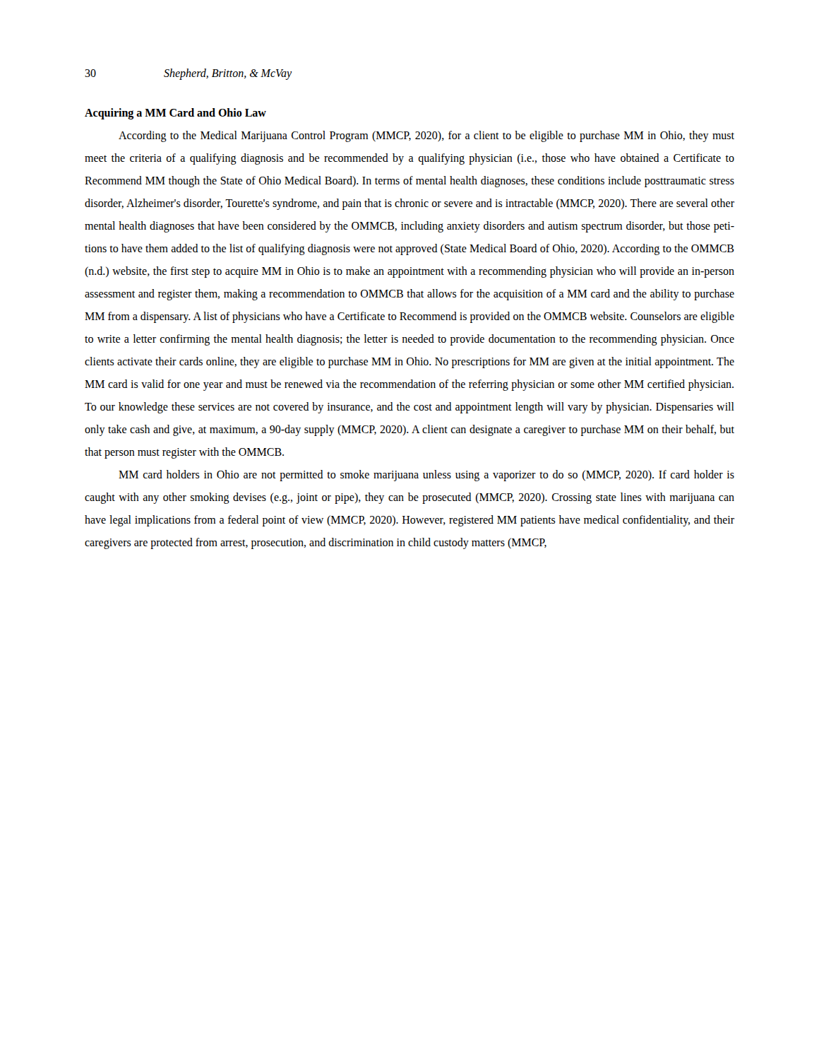30 Shepherd, Britton, & McVay
Acquiring a MM Card and Ohio Law
According to the Medical Marijuana Control Program (MMCP, 2020), for a client to be eligible to purchase MM in Ohio, they must meet the criteria of a qualifying diagnosis and be recommended by a qualifying physician (i.e., those who have obtained a Certificate to Recommend MM though the State of Ohio Medical Board). In terms of mental health diagnoses, these conditions include posttraumatic stress disorder, Alzheimer's disorder, Tourette's syndrome, and pain that is chronic or severe and is intractable (MMCP, 2020). There are several other mental health diagnoses that have been considered by the OMMCB, including anxiety disorders and autism spectrum disorder, but those petitions to have them added to the list of qualifying diagnosis were not approved (State Medical Board of Ohio, 2020). According to the OMMCB (n.d.) website, the first step to acquire MM in Ohio is to make an appointment with a recommending physician who will provide an in-person assessment and register them, making a recommendation to OMMCB that allows for the acquisition of a MM card and the ability to purchase MM from a dispensary. A list of physicians who have a Certificate to Recommend is provided on the OMMCB website. Counselors are eligible to write a letter confirming the mental health diagnosis; the letter is needed to provide documentation to the recommending physician. Once clients activate their cards online, they are eligible to purchase MM in Ohio. No prescriptions for MM are given at the initial appointment. The MM card is valid for one year and must be renewed via the recommendation of the referring physician or some other MM certified physician. To our knowledge these services are not covered by insurance, and the cost and appointment length will vary by physician. Dispensaries will only take cash and give, at maximum, a 90-day supply (MMCP, 2020). A client can designate a caregiver to purchase MM on their behalf, but that person must register with the OMMCB.
MM card holders in Ohio are not permitted to smoke marijuana unless using a vaporizer to do so (MMCP, 2020). If card holder is caught with any other smoking devises (e.g., joint or pipe), they can be prosecuted (MMCP, 2020). Crossing state lines with marijuana can have legal implications from a federal point of view (MMCP, 2020). However, registered MM patients have medical confidentiality, and their caregivers are protected from arrest, prosecution, and discrimination in child custody matters (MMCP,